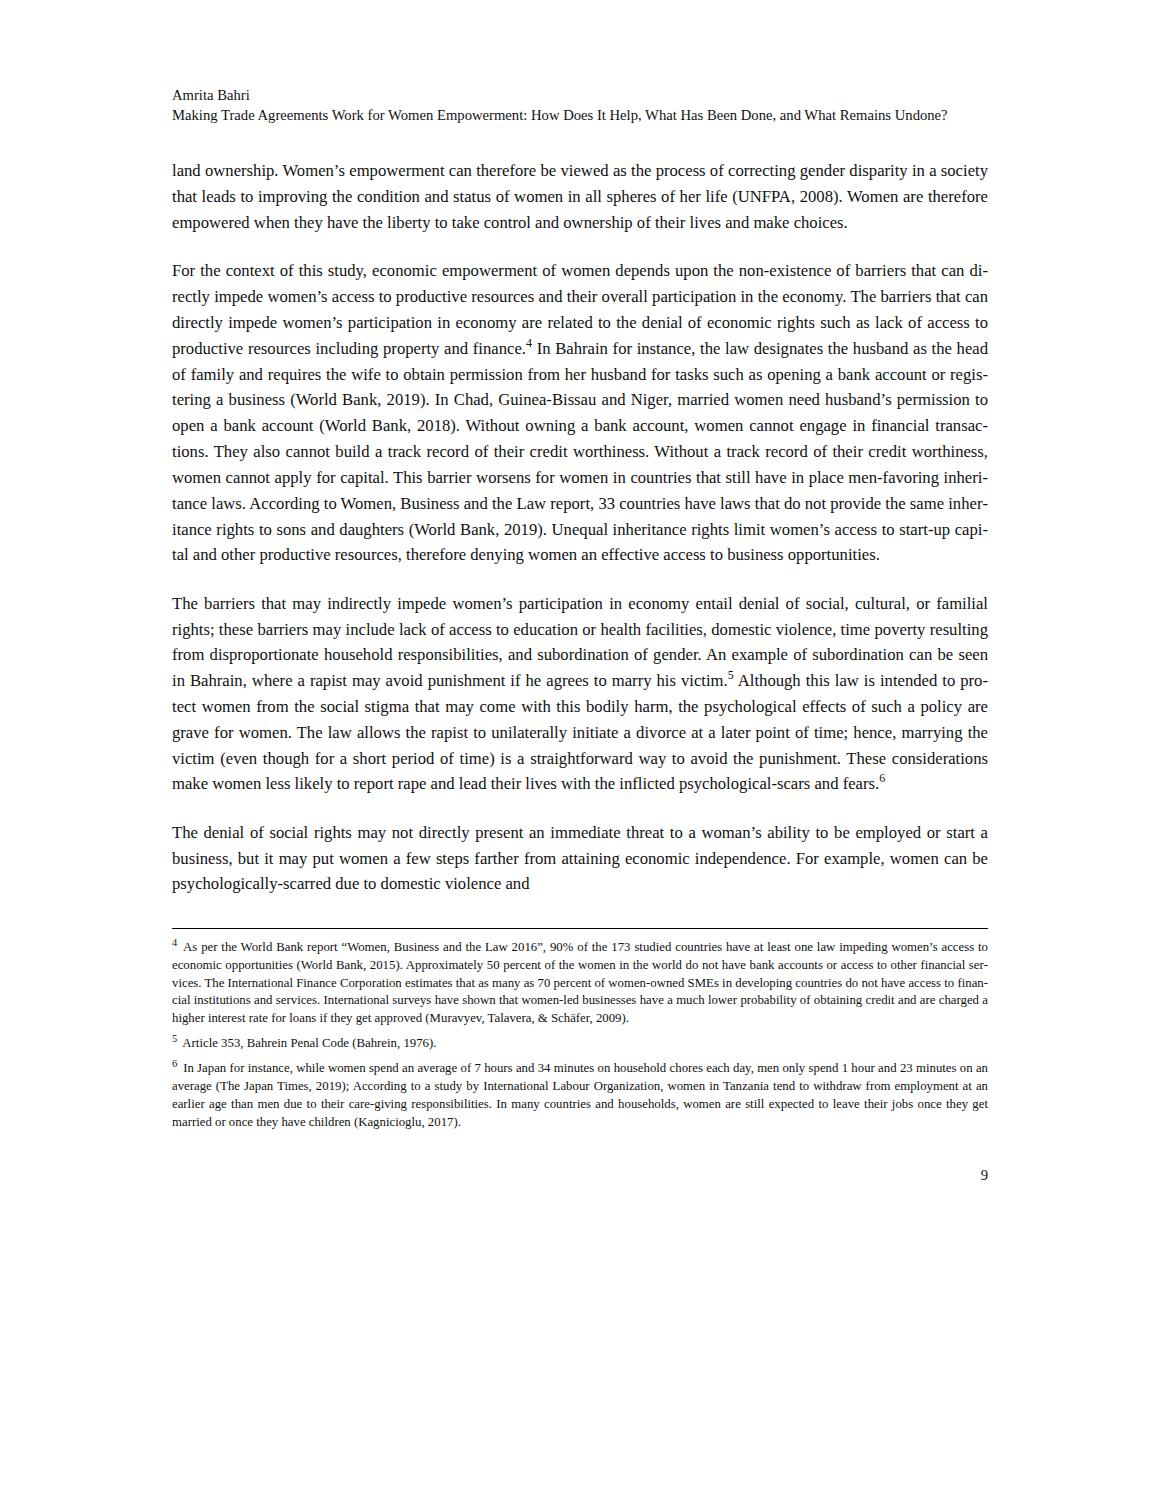Amrita Bahri Making Trade Agreements Work for Women Empowerment: How Does It Help, What Has Been Done, and What Remains Undone?
land ownership. Women’s empowerment can therefore be viewed as the process of correcting gender disparity in a society that leads to improving the condition and status of women in all spheres of her life (UNFPA, 2008). Women are therefore empowered when they have the liberty to take control and ownership of their lives and make choices.
For the context of this study, economic empowerment of women depends upon the non-existence of barriers that can directly impede women’s access to productive resources and their overall participation in the economy. The barriers that can directly impede women’s participation in economy are related to the denial of economic rights such as lack of access to productive resources including property and finance.4 In Bahrain for instance, the law designates the husband as the head of family and requires the wife to obtain permission from her husband for tasks such as opening a bank account or registering a business (World Bank, 2019). In Chad, Guinea-Bissau and Niger, married women need husband’s permission to open a bank account (World Bank, 2018). Without owning a bank account, women cannot engage in financial transactions. They also cannot build a track record of their credit worthiness. Without a track record of their credit worthiness, women cannot apply for capital. This barrier worsens for women in countries that still have in place men-favoring inheritance laws. According to Women, Business and the Law report, 33 countries have laws that do not provide the same inheritance rights to sons and daughters (World Bank, 2019). Unequal inheritance rights limit women’s access to start-up capital and other productive resources, therefore denying women an effective access to business opportunities.
The barriers that may indirectly impede women’s participation in economy entail denial of social, cultural, or familial rights; these barriers may include lack of access to education or health facilities, domestic violence, time poverty resulting from disproportionate household responsibilities, and subordination of gender. An example of subordination can be seen in Bahrain, where a rapist may avoid punishment if he agrees to marry his victim.5 Although this law is intended to protect women from the social stigma that may come with this bodily harm, the psychological effects of such a policy are grave for women. The law allows the rapist to unilaterally initiate a divorce at a later point of time; hence, marrying the victim (even though for a short period of time) is a straightforward way to avoid the punishment. These considerations make women less likely to report rape and lead their lives with the inflicted psychological-scars and fears.6
The denial of social rights may not directly present an immediate threat to a woman’s ability to be employed or start a business, but it may put women a few steps farther from attaining economic independence. For example, women can be psychologically-scarred due to domestic violence and
4 As per the World Bank report “Women, Business and the Law 2016”, 90% of the 173 studied countries have at least one law impeding women’s access to economic opportunities (World Bank, 2015). Approximately 50 percent of the women in the world do not have bank accounts or access to other financial services. The International Finance Corporation estimates that as many as 70 percent of women-owned SMEs in developing countries do not have access to financial institutions and services. International surveys have shown that women-led businesses have a much lower probability of obtaining credit and are charged a higher interest rate for loans if they get approved (Muravyev, Talavera, & Schäfer, 2009).
5 Article 353, Bahrein Penal Code (Bahrein, 1976).
6 In Japan for instance, while women spend an average of 7 hours and 34 minutes on household chores each day, men only spend 1 hour and 23 minutes on an average (The Japan Times, 2019); According to a study by International Labour Organization, women in Tanzania tend to withdraw from employment at an earlier age than men due to their care-giving responsibilities. In many countries and households, women are still expected to leave their jobs once they get married or once they have children (Kagnicioglu, 2017).
9